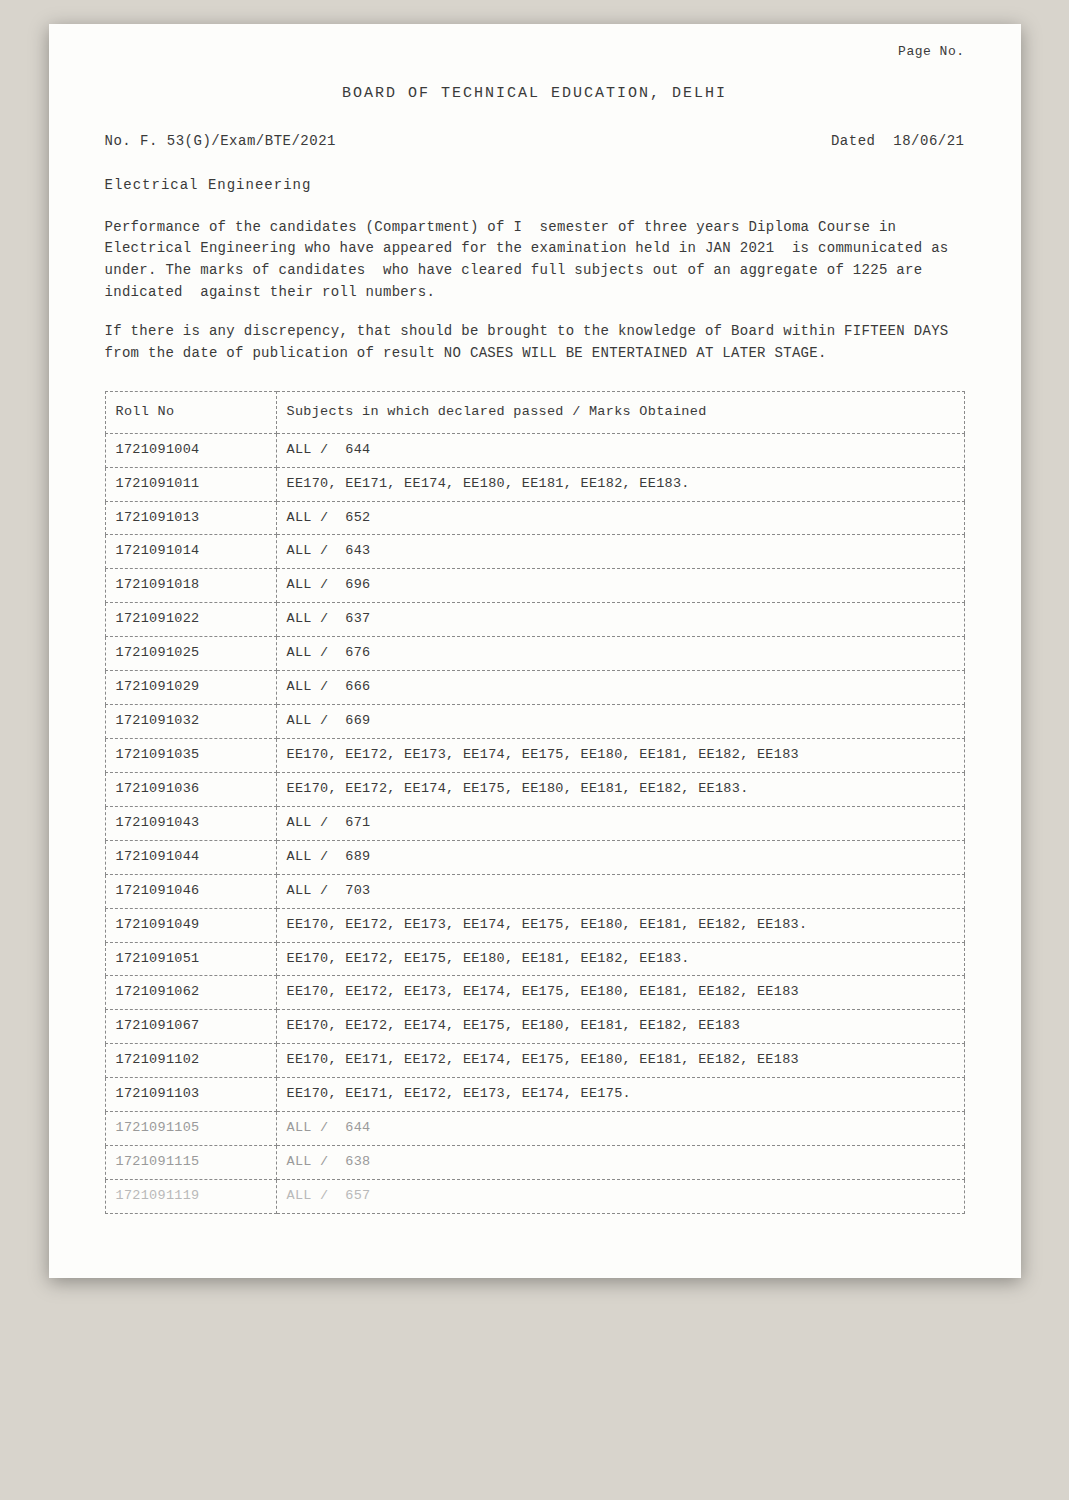Page No.
BOARD OF TECHNICAL EDUCATION, DELHI
No. F. 53(G)/Exam/BTE/2021 Dated 18/06/21
Electrical Engineering
Performance of the candidates (Compartment) of I semester of three years Diploma Course in Electrical Engineering who have appeared for the examination held in JAN 2021 is communicated as under. The marks of candidates who have cleared full subjects out of an aggregate of 1225 are indicated against their roll numbers.
If there is any discrepency, that should be brought to the knowledge of Board within FIFTEEN DAYS from the date of publication of result NO CASES WILL BE ENTERTAINED AT LATER STAGE.
| Roll No | Subjects in which declared passed / Marks Obtained |
| --- | --- |
| 1721091004 | ALL / 644 |
| 1721091011 | EE170, EE171, EE174, EE180, EE181, EE182, EE183. |
| 1721091013 | ALL / 652 |
| 1721091014 | ALL / 643 |
| 1721091018 | ALL / 696 |
| 1721091022 | ALL / 637 |
| 1721091025 | ALL / 676 |
| 1721091029 | ALL / 666 |
| 1721091032 | ALL / 669 |
| 1721091035 | EE170, EE172, EE173, EE174, EE175, EE180, EE181, EE182, EE183 |
| 1721091036 | EE170, EE172, EE174, EE175, EE180, EE181, EE182, EE183. |
| 1721091043 | ALL / 671 |
| 1721091044 | ALL / 689 |
| 1721091046 | ALL / 703 |
| 1721091049 | EE170, EE172, EE173, EE174, EE175, EE180, EE181, EE182, EE183. |
| 1721091051 | EE170, EE172, EE175, EE180, EE181, EE182, EE183. |
| 1721091062 | EE170, EE172, EE173, EE174, EE175, EE180, EE181, EE182, EE183 |
| 1721091067 | EE170, EE172, EE174, EE175, EE180, EE181, EE182, EE183 |
| 1721091102 | EE170, EE171, EE172, EE174, EE175, EE180, EE181, EE182, EE183 |
| 1721091103 | EE170, EE171, EE172, EE173, EE174, EE175. |
| 1721091105 | ALL / 644 |
| 1721091115 | ALL / 638 |
| 1721091119 | ALL / 657 |